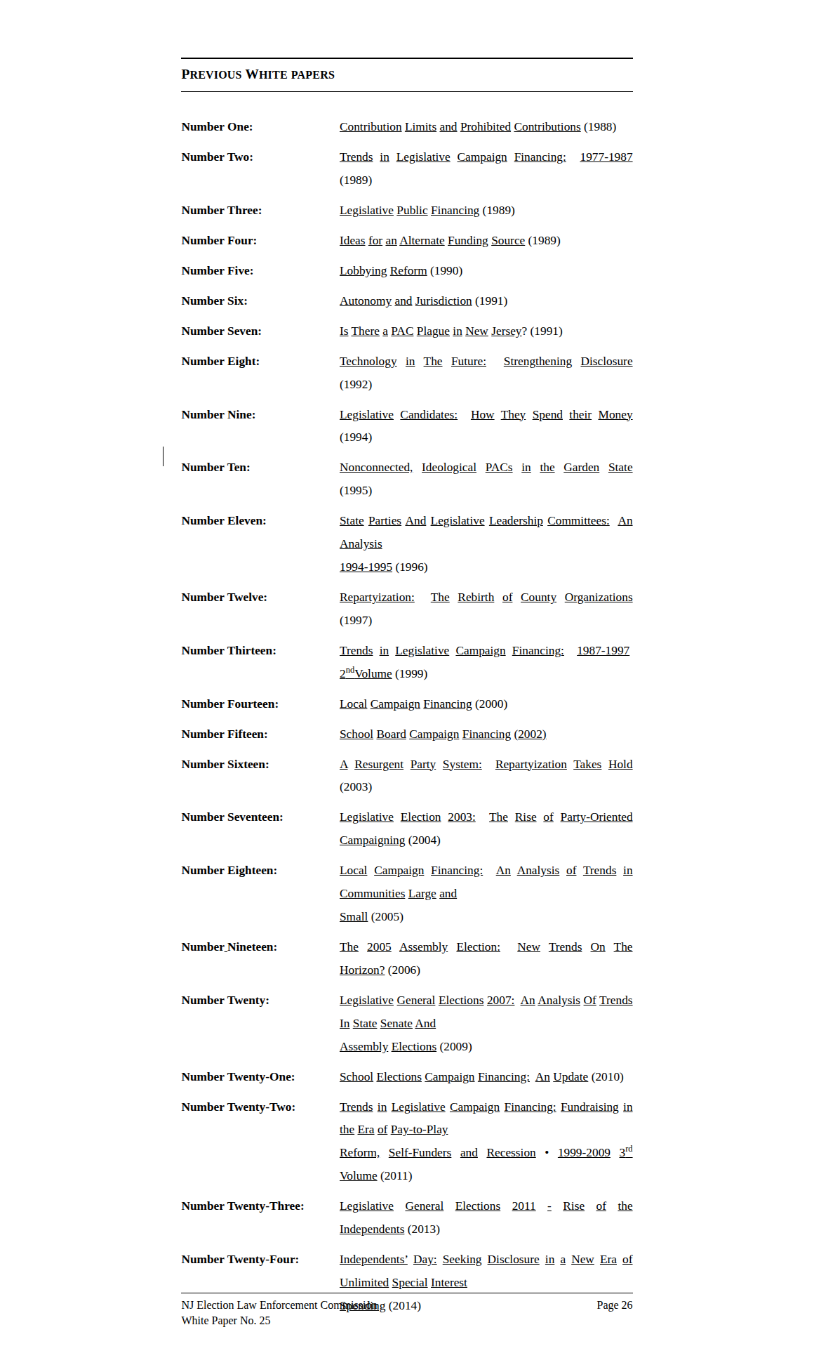PREVIOUS WHITE PAPERS
| Number One: | Contribution Limits and Prohibited Contributions (1988) |
| Number Two: | Trends in Legislative Campaign Financing: 1977-1987 (1989) |
| Number Three: | Legislative Public Financing (1989) |
| Number Four: | Ideas for an Alternate Funding Source (1989) |
| Number Five: | Lobbying Reform (1990) |
| Number Six: | Autonomy and Jurisdiction (1991) |
| Number Seven: | Is There a PAC Plague in New Jersey ? (1991) |
| Number Eight: | Technology in The Future: Strengthening Disclosure (1992) |
| Number Nine: | Legislative Candidates: How They Spend their Money (1994) |
| Number Ten: | Nonconnected, Ideological PACs in the Garden State (1995) |
| Number Eleven: | State Parties And Legislative Leadership Committees: An Analysis 1994-1995 (1996) |
| Number Twelve: | Repartyization: The Rebirth of County Organizations (1997) |
| Number Thirteen: | Trends in Legislative Campaign Financing: 1987-1997 2 nd Volume (1999) |
| Number Fourteen: | Local Campaign Financing (2000) |
| Number Fifteen: | School Board Campaign Financing (2002) |
| Number Sixteen: | A Resurgent Party System: Repartyization Takes Hold (2003) |
| Number Seventeen: | Legislative Election 2003: The Rise of Party-Oriented Campaigning (2004) |
| Number Eighteen: | Local Campaign Financing: An Analysis of Trends in Communities Large and Small (2005) |
| Number Nineteen: | The 2005 Assembly Election: New Trends On The Horizon? (2006) |
| Number Twenty: | Legislative General Elections 2007: An Analysis Of Trends In State Senate And Assembly Elections (2009) |
| Number Twenty-One: | School Elections Campaign Financing: An Update (2010) |
| Number Twenty-Two: | Trends in Legislative Campaign Financing: Fundraising in the Era of Pay-to-Play Reform, Self-Funders and Recession • 1999-2009 3 rd Volume (2011) |
| Number Twenty-Three: | Legislative General Elections 2011 - Rise of the Independents (2013) |
| Number Twenty-Four: | Independents’ Day: Seeking Disclosure in a New Era of Unlimited Special Interest Spending (2014) |
NJ Election Law Enforcement Commission
White Paper No. 25
Page 26